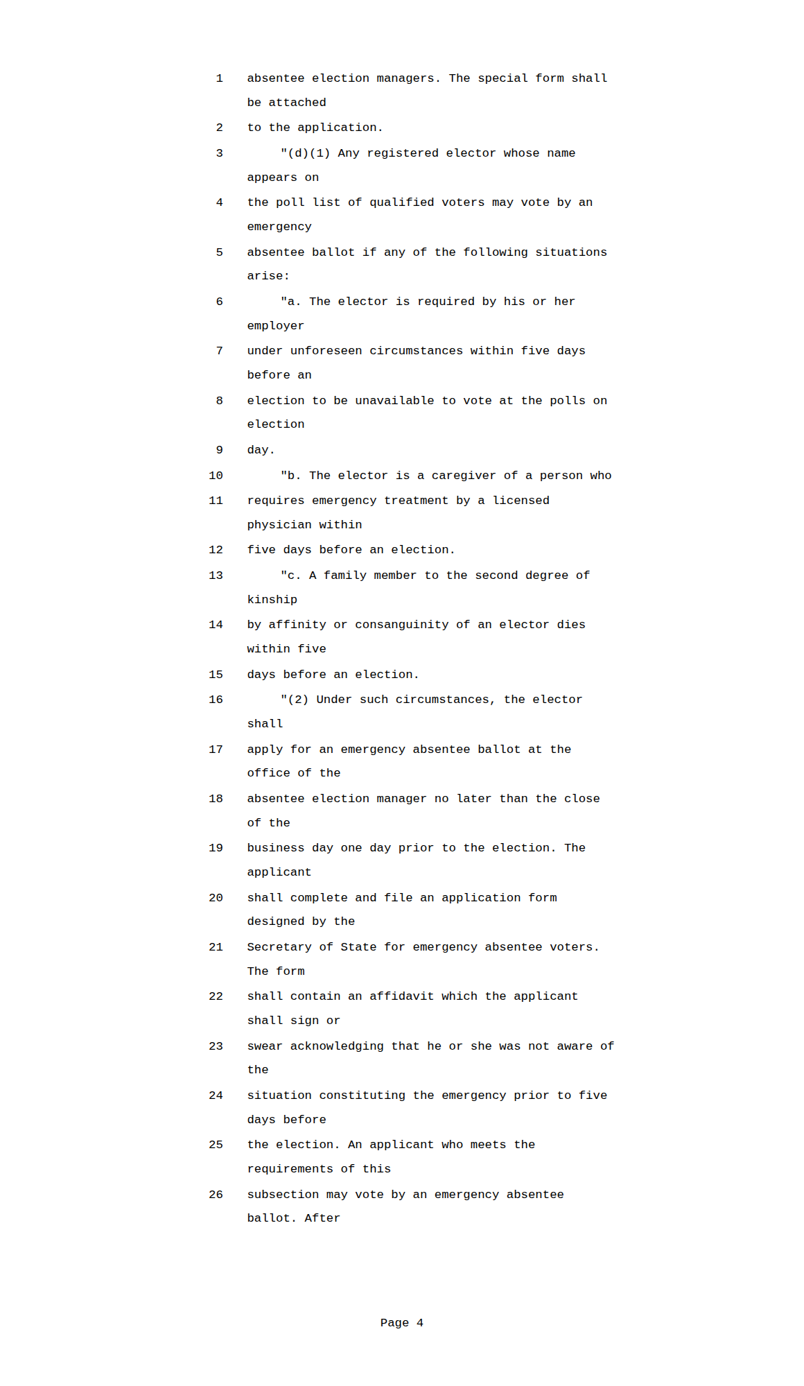| 1 | absentee election managers. The special form shall be attached |
| 2 | to the application. |
| 3 | "(d)(1) Any registered elector whose name appears on |
| 4 | the poll list of qualified voters may vote by an emergency |
| 5 | absentee ballot if any of the following situations arise: |
| 6 | "a. The elector is required by his or her employer |
| 7 | under unforeseen circumstances within five days before an |
| 8 | election to be unavailable to vote at the polls on election |
| 9 | day. |
| 10 | "b. The elector is a caregiver of a person who |
| 11 | requires emergency treatment by a licensed physician within |
| 12 | five days before an election. |
| 13 | "c. A family member to the second degree of kinship |
| 14 | by affinity or consanguinity of an elector dies within five |
| 15 | days before an election. |
| 16 | "(2) Under such circumstances, the elector shall |
| 17 | apply for an emergency absentee ballot at the office of the |
| 18 | absentee election manager no later than the close of the |
| 19 | business day one day prior to the election. The applicant |
| 20 | shall complete and file an application form designed by the |
| 21 | Secretary of State for emergency absentee voters. The form |
| 22 | shall contain an affidavit which the applicant shall sign or |
| 23 | swear acknowledging that he or she was not aware of the |
| 24 | situation constituting the emergency prior to five days before |
| 25 | the election. An applicant who meets the requirements of this |
| 26 | subsection may vote by an emergency absentee ballot. After |
Page 4